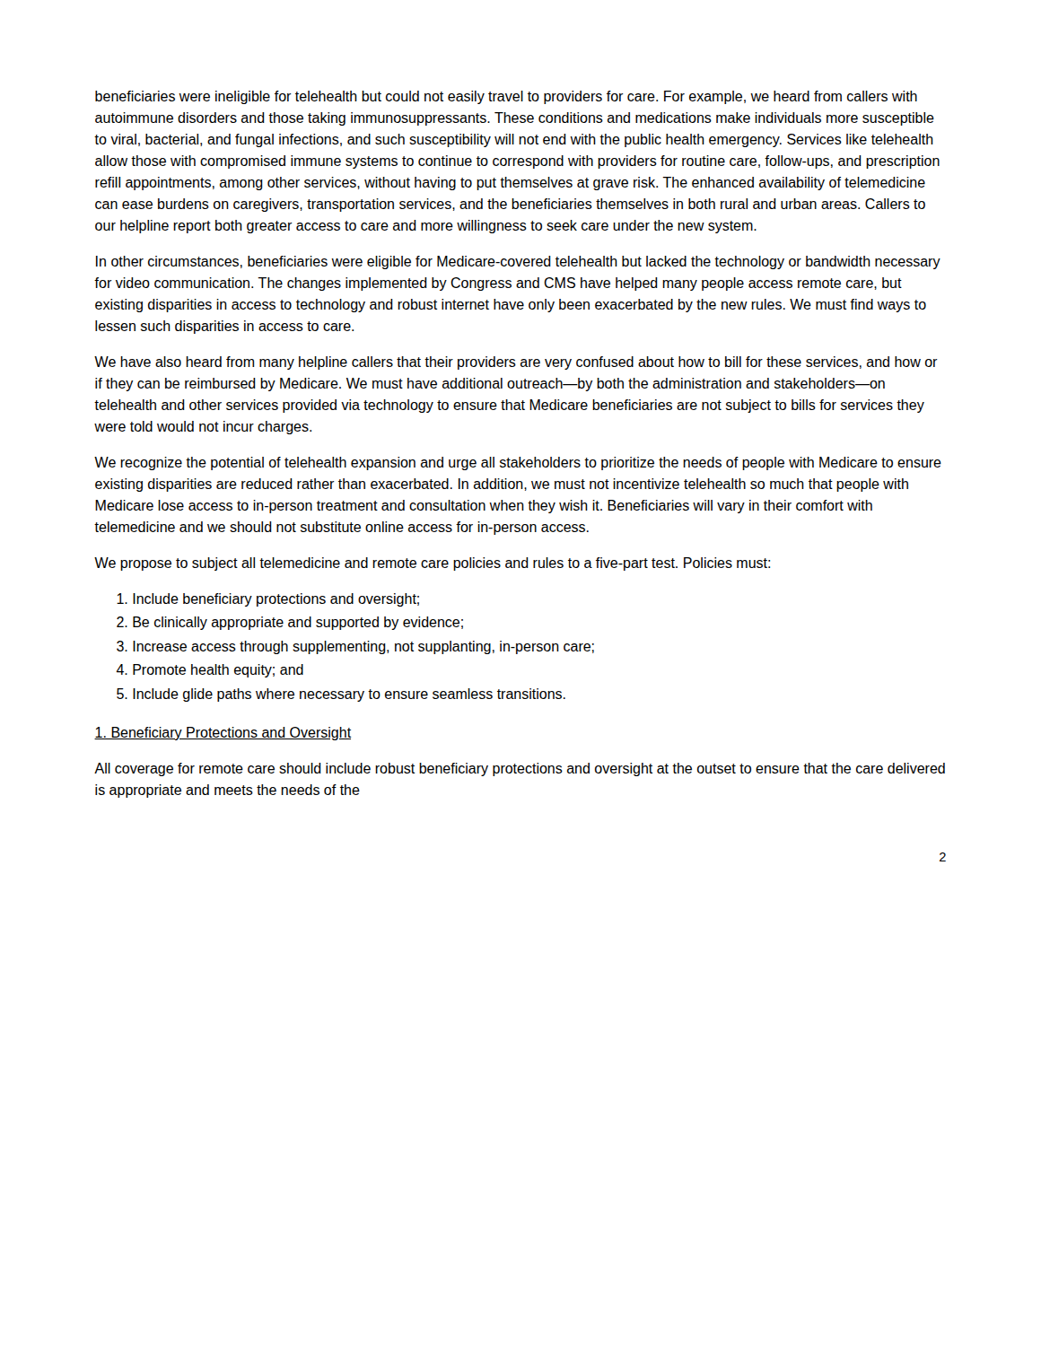beneficiaries were ineligible for telehealth but could not easily travel to providers for care. For example, we heard from callers with autoimmune disorders and those taking immunosuppressants. These conditions and medications make individuals more susceptible to viral, bacterial, and fungal infections, and such susceptibility will not end with the public health emergency. Services like telehealth allow those with compromised immune systems to continue to correspond with providers for routine care, follow-ups, and prescription refill appointments, among other services, without having to put themselves at grave risk. The enhanced availability of telemedicine can ease burdens on caregivers, transportation services, and the beneficiaries themselves in both rural and urban areas. Callers to our helpline report both greater access to care and more willingness to seek care under the new system.
In other circumstances, beneficiaries were eligible for Medicare-covered telehealth but lacked the technology or bandwidth necessary for video communication. The changes implemented by Congress and CMS have helped many people access remote care, but existing disparities in access to technology and robust internet have only been exacerbated by the new rules. We must find ways to lessen such disparities in access to care.
We have also heard from many helpline callers that their providers are very confused about how to bill for these services, and how or if they can be reimbursed by Medicare. We must have additional outreach—by both the administration and stakeholders—on telehealth and other services provided via technology to ensure that Medicare beneficiaries are not subject to bills for services they were told would not incur charges.
We recognize the potential of telehealth expansion and urge all stakeholders to prioritize the needs of people with Medicare to ensure existing disparities are reduced rather than exacerbated. In addition, we must not incentivize telehealth so much that people with Medicare lose access to in-person treatment and consultation when they wish it. Beneficiaries will vary in their comfort with telemedicine and we should not substitute online access for in-person access.
We propose to subject all telemedicine and remote care policies and rules to a five-part test. Policies must:
Include beneficiary protections and oversight;
Be clinically appropriate and supported by evidence;
Increase access through supplementing, not supplanting, in-person care;
Promote health equity; and
Include glide paths where necessary to ensure seamless transitions.
1. Beneficiary Protections and Oversight
All coverage for remote care should include robust beneficiary protections and oversight at the outset to ensure that the care delivered is appropriate and meets the needs of the
2